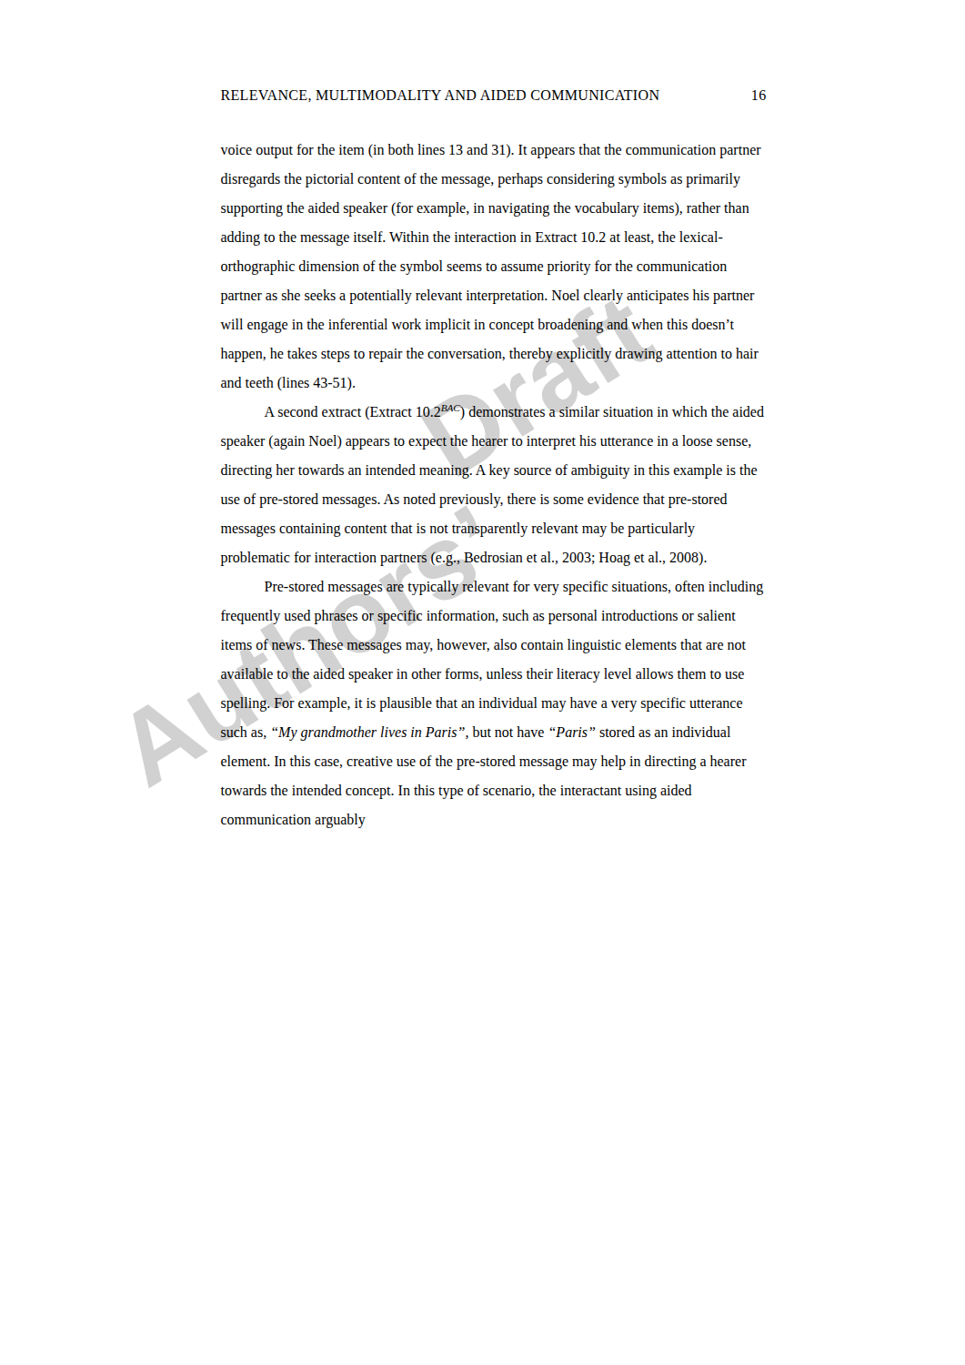Relevance, Multimodality and Aided Communication 16
voice output for the item (in both lines 13 and 31). It appears that the communication partner disregards the pictorial content of the message, perhaps considering symbols as primarily supporting the aided speaker (for example, in navigating the vocabulary items), rather than adding to the message itself. Within the interaction in Extract 10.2 at least, the lexical-orthographic dimension of the symbol seems to assume priority for the communication partner as she seeks a potentially relevant interpretation. Noel clearly anticipates his partner will engage in the inferential work implicit in concept broadening and when this doesn’t happen, he takes steps to repair the conversation, thereby explicitly drawing attention to hair and teeth (lines 43-51).
A second extract (Extract 10.2BAC) demonstrates a similar situation in which the aided speaker (again Noel) appears to expect the hearer to interpret his utterance in a loose sense, directing her towards an intended meaning. A key source of ambiguity in this example is the use of pre-stored messages. As noted previously, there is some evidence that pre-stored messages containing content that is not transparently relevant may be particularly problematic for interaction partners (e.g., Bedrosian et al., 2003; Hoag et al., 2008).
Pre-stored messages are typically relevant for very specific situations, often including frequently used phrases or specific information, such as personal introductions or salient items of news. These messages may, however, also contain linguistic elements that are not available to the aided speaker in other forms, unless their literacy level allows them to use spelling. For example, it is plausible that an individual may have a very specific utterance such as, “My grandmother lives in Paris”, but not have “Paris” stored as an individual element. In this case, creative use of the pre-stored message may help in directing a hearer towards the intended concept. In this type of scenario, the interactant using aided communication arguably
Authors’ Draft